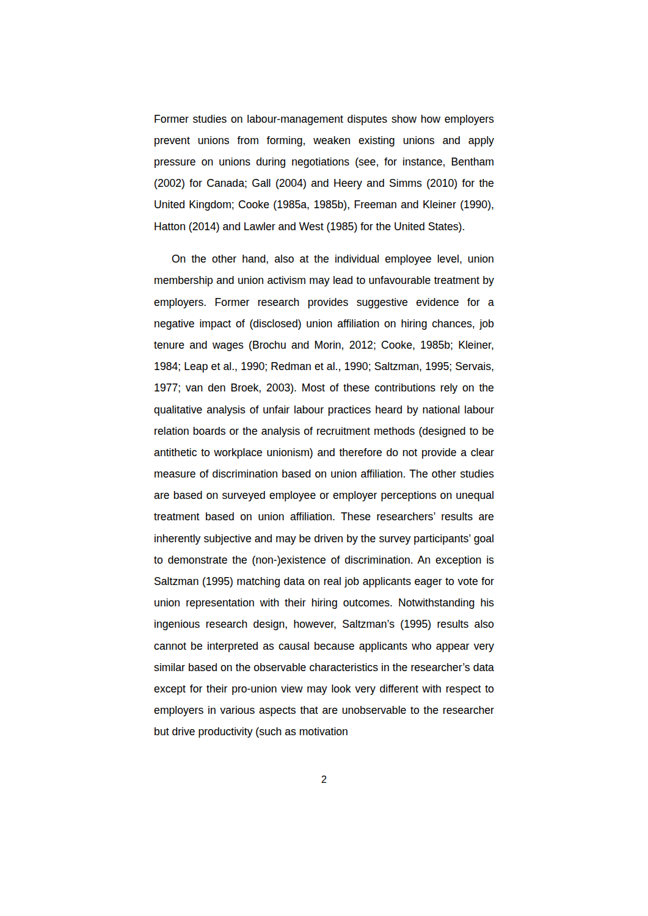Former studies on labour-management disputes show how employers prevent unions from forming, weaken existing unions and apply pressure on unions during negotiations (see, for instance, Bentham (2002) for Canada; Gall (2004) and Heery and Simms (2010) for the United Kingdom; Cooke (1985a, 1985b), Freeman and Kleiner (1990), Hatton (2014) and Lawler and West (1985) for the United States).
On the other hand, also at the individual employee level, union membership and union activism may lead to unfavourable treatment by employers. Former research provides suggestive evidence for a negative impact of (disclosed) union affiliation on hiring chances, job tenure and wages (Brochu and Morin, 2012; Cooke, 1985b; Kleiner, 1984; Leap et al., 1990; Redman et al., 1990; Saltzman, 1995; Servais, 1977; van den Broek, 2003). Most of these contributions rely on the qualitative analysis of unfair labour practices heard by national labour relation boards or the analysis of recruitment methods (designed to be antithetic to workplace unionism) and therefore do not provide a clear measure of discrimination based on union affiliation. The other studies are based on surveyed employee or employer perceptions on unequal treatment based on union affiliation. These researchers’ results are inherently subjective and may be driven by the survey participants’ goal to demonstrate the (non-)existence of discrimination. An exception is Saltzman (1995) matching data on real job applicants eager to vote for union representation with their hiring outcomes. Notwithstanding his ingenious research design, however, Saltzman’s (1995) results also cannot be interpreted as causal because applicants who appear very similar based on the observable characteristics in the researcher’s data except for their pro-union view may look very different with respect to employers in various aspects that are unobservable to the researcher but drive productivity (such as motivation
2